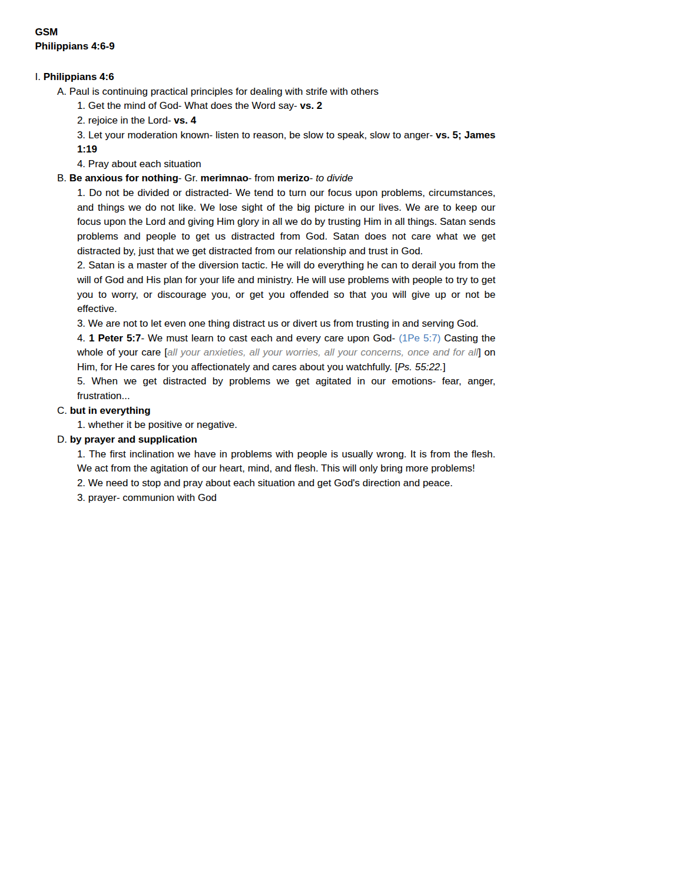GSM
Philippians 4:6-9
I. Philippians 4:6
A. Paul is continuing practical principles for dealing with strife with others
1. Get the mind of God- What does the Word say- vs. 2
2. rejoice in the Lord- vs. 4
3. Let your moderation known- listen to reason, be slow to speak, slow to anger- vs. 5; James 1:19
4. Pray about each situation
B. Be anxious for nothing- Gr. merimnao- from merizo- to divide
1. Do not be divided or distracted- We tend to turn our focus upon problems, circumstances, and things we do not like. We lose sight of the big picture in our lives. We are to keep our focus upon the Lord and giving Him glory in all we do by trusting Him in all things. Satan sends problems and people to get us distracted from God. Satan does not care what we get distracted by, just that we get distracted from our relationship and trust in God.
2. Satan is a master of the diversion tactic. He will do everything he can to derail you from the will of God and His plan for your life and ministry. He will use problems with people to try to get you to worry, or discourage you, or get you offended so that you will give up or not be effective.
3. We are not to let even one thing distract us or divert us from trusting in and serving God.
4. 1 Peter 5:7- We must learn to cast each and every care upon God- (1Pe 5:7) Casting the whole of your care [all your anxieties, all your worries, all your concerns, once and for all] on Him, for He cares for you affectionately and cares about you watchfully. [Ps. 55:22.]
5. When we get distracted by problems we get agitated in our emotions- fear, anger, frustration...
C. but in everything
1. whether it be positive or negative.
D. by prayer and supplication
1. The first inclination we have in problems with people is usually wrong. It is from the flesh. We act from the agitation of our heart, mind, and flesh. This will only bring more problems!
2. We need to stop and pray about each situation and get God's direction and peace.
3. prayer- communion with God